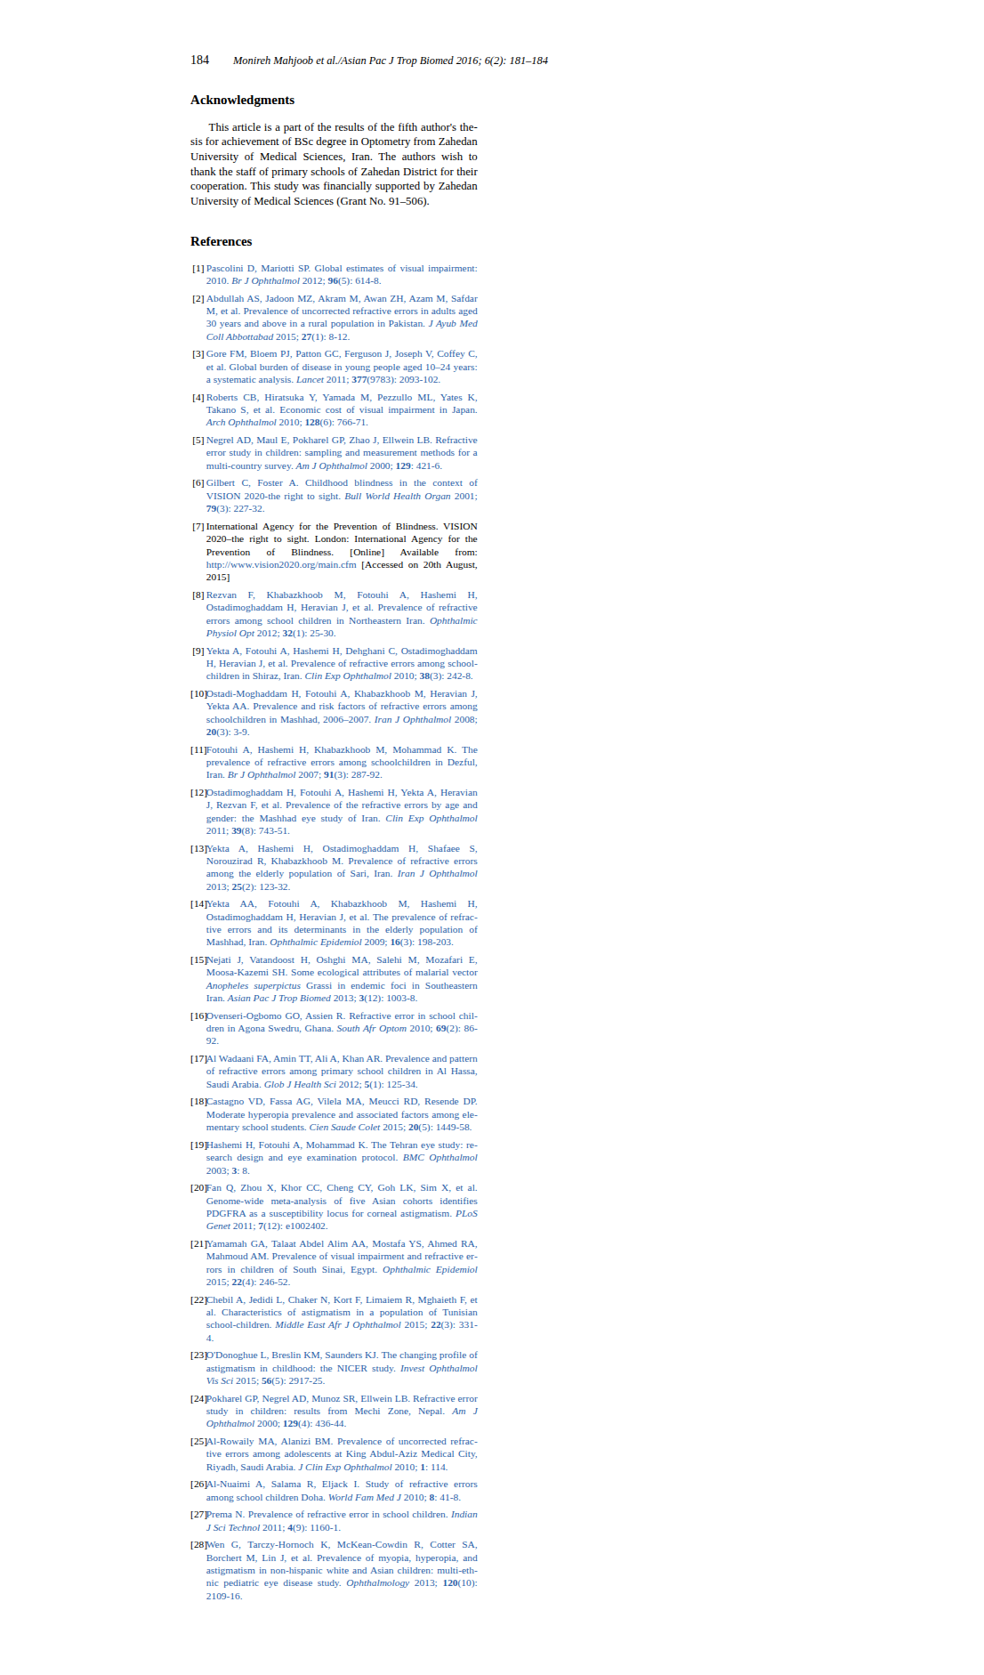184 Monireh Mahjoob et al./Asian Pac J Trop Biomed 2016; 6(2): 181–184
Acknowledgments
This article is a part of the results of the fifth author's thesis for achievement of BSc degree in Optometry from Zahedan University of Medical Sciences, Iran. The authors wish to thank the staff of primary schools of Zahedan District for their cooperation. This study was financially supported by Zahedan University of Medical Sciences (Grant No. 91–506).
References
[1] Pascolini D, Mariotti SP. Global estimates of visual impairment: 2010. Br J Ophthalmol 2012; 96(5): 614-8.
[2] Abdullah AS, Jadoon MZ, Akram M, Awan ZH, Azam M, Safdar M, et al. Prevalence of uncorrected refractive errors in adults aged 30 years and above in a rural population in Pakistan. J Ayub Med Coll Abbottabad 2015; 27(1): 8-12.
[3] Gore FM, Bloem PJ, Patton GC, Ferguson J, Joseph V, Coffey C, et al. Global burden of disease in young people aged 10–24 years: a systematic analysis. Lancet 2011; 377(9783): 2093-102.
[4] Roberts CB, Hiratsuka Y, Yamada M, Pezzullo ML, Yates K, Takano S, et al. Economic cost of visual impairment in Japan. Arch Ophthalmol 2010; 128(6): 766-71.
[5] Negrel AD, Maul E, Pokharel GP, Zhao J, Ellwein LB. Refractive error study in children: sampling and measurement methods for a multi-country survey. Am J Ophthalmol 2000; 129: 421-6.
[6] Gilbert C, Foster A. Childhood blindness in the context of VISION 2020-the right to sight. Bull World Health Organ 2001; 79(3): 227-32.
[7] International Agency for the Prevention of Blindness. VISION 2020–the right to sight. London: International Agency for the Prevention of Blindness. [Online] Available from: http://www.vision2020.org/main.cfm [Accessed on 20th August, 2015]
[8] Rezvan F, Khabazkhoob M, Fotouhi A, Hashemi H, Ostadimoghaddam H, Heravian J, et al. Prevalence of refractive errors among school children in Northeastern Iran. Ophthalmic Physiol Opt 2012; 32(1): 25-30.
[9] Yekta A, Fotouhi A, Hashemi H, Dehghani C, Ostadimoghaddam H, Heravian J, et al. Prevalence of refractive errors among schoolchildren in Shiraz, Iran. Clin Exp Ophthalmol 2010; 38(3): 242-8.
[10] Ostadi-Moghaddam H, Fotouhi A, Khabazkhoob M, Heravian J, Yekta AA. Prevalence and risk factors of refractive errors among schoolchildren in Mashhad, 2006–2007. Iran J Ophthalmol 2008; 20(3): 3-9.
[11] Fotouhi A, Hashemi H, Khabazkhoob M, Mohammad K. The prevalence of refractive errors among schoolchildren in Dezful, Iran. Br J Ophthalmol 2007; 91(3): 287-92.
[12] Ostadimoghaddam H, Fotouhi A, Hashemi H, Yekta A, Heravian J, Rezvan F, et al. Prevalence of the refractive errors by age and gender: the Mashhad eye study of Iran. Clin Exp Ophthalmol 2011; 39(8): 743-51.
[13] Yekta A, Hashemi H, Ostadimoghaddam H, Shafaee S, Norouzirad R, Khabazkhoob M. Prevalence of refractive errors among the elderly population of Sari, Iran. Iran J Ophthalmol 2013; 25(2): 123-32.
[14] Yekta AA, Fotouhi A, Khabazkhoob M, Hashemi H, Ostadimoghaddam H, Heravian J, et al. The prevalence of refractive errors and its determinants in the elderly population of Mashhad, Iran. Ophthalmic Epidemiol 2009; 16(3): 198-203.
[15] Nejati J, Vatandoost H, Oshghi MA, Salehi M, Mozafari E, Moosa-Kazemi SH. Some ecological attributes of malarial vector Anopheles superpictus Grassi in endemic foci in Southeastern Iran. Asian Pac J Trop Biomed 2013; 3(12): 1003-8.
[16] Ovenseri-Ogbomo GO, Assien R. Refractive error in school children in Agona Swedru, Ghana. South Afr Optom 2010; 69(2): 86-92.
[17] Al Wadaani FA, Amin TT, Ali A, Khan AR. Prevalence and pattern of refractive errors among primary school children in Al Hassa, Saudi Arabia. Glob J Health Sci 2012; 5(1): 125-34.
[18] Castagno VD, Fassa AG, Vilela MA, Meucci RD, Resende DP. Moderate hyperopia prevalence and associated factors among elementary school students. Cien Saude Colet 2015; 20(5): 1449-58.
[19] Hashemi H, Fotouhi A, Mohammad K. The Tehran eye study: research design and eye examination protocol. BMC Ophthalmol 2003; 3: 8.
[20] Fan Q, Zhou X, Khor CC, Cheng CY, Goh LK, Sim X, et al. Genome-wide meta-analysis of five Asian cohorts identifies PDGFRA as a susceptibility locus for corneal astigmatism. PLoS Genet 2011; 7(12): e1002402.
[21] Yamamah GA, Talaat Abdel Alim AA, Mostafa YS, Ahmed RA, Mahmoud AM. Prevalence of visual impairment and refractive errors in children of South Sinai, Egypt. Ophthalmic Epidemiol 2015; 22(4): 246-52.
[22] Chebil A, Jedidi L, Chaker N, Kort F, Limaiem R, Mghaieth F, et al. Characteristics of astigmatism in a population of Tunisian school-children. Middle East Afr J Ophthalmol 2015; 22(3): 331-4.
[23] O'Donoghue L, Breslin KM, Saunders KJ. The changing profile of astigmatism in childhood: the NICER study. Invest Ophthalmol Vis Sci 2015; 56(5): 2917-25.
[24] Pokharel GP, Negrel AD, Munoz SR, Ellwein LB. Refractive error study in children: results from Mechi Zone, Nepal. Am J Ophthalmol 2000; 129(4): 436-44.
[25] Al-Rowaily MA, Alanizi BM. Prevalence of uncorrected refractive errors among adolescents at King Abdul-Aziz Medical City, Riyadh, Saudi Arabia. J Clin Exp Ophthalmol 2010; 1: 114.
[26] Al-Nuaimi A, Salama R, Eljack I. Study of refractive errors among school children Doha. World Fam Med J 2010; 8: 41-8.
[27] Prema N. Prevalence of refractive error in school children. Indian J Sci Technol 2011; 4(9): 1160-1.
[28] Wen G, Tarczy-Hornoch K, McKean-Cowdin R, Cotter SA, Borchert M, Lin J, et al. Prevalence of myopia, hyperopia, and astigmatism in non-hispanic white and Asian children: multi-ethnic pediatric eye disease study. Ophthalmology 2013; 120(10): 2109-16.